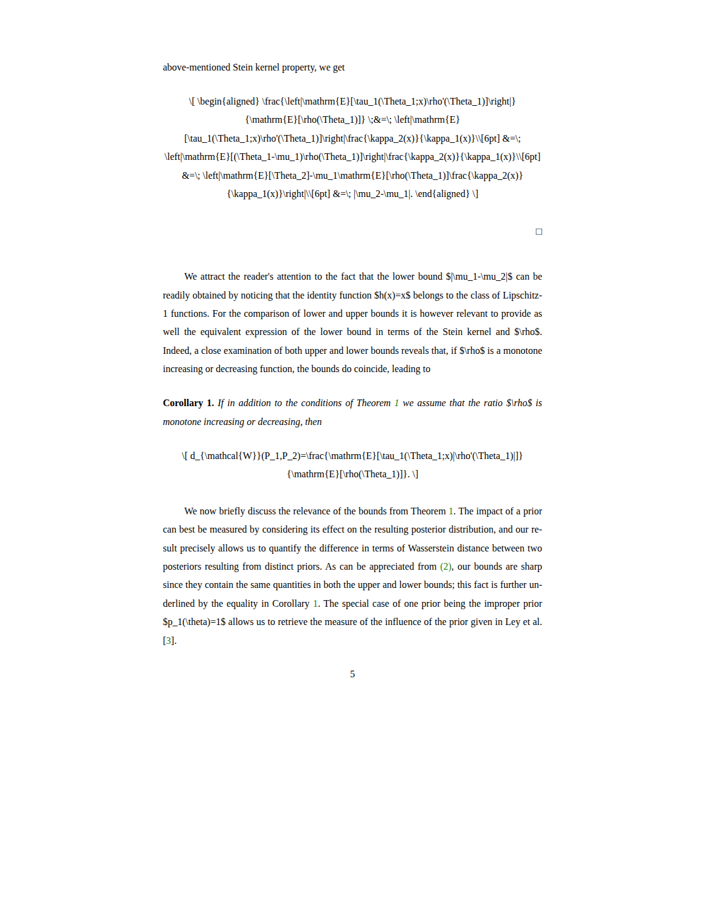above-mentioned Stein kernel property, we get
\[ \begin{aligned} \frac{\left|\mathrm{E}[\tau_1(\Theta_1;x)\rho'(\Theta_1)]\right|}{\mathrm{E}[\rho(\Theta_1)]} \;&=\; \left|\mathrm{E}[\tau_1(\Theta_1;x)\rho'(\Theta_1)]\right|\frac{\kappa_2(x)}{\kappa_1(x)}\\[6pt] &=\; \left|\mathrm{E}[(\Theta_1-\mu_1)\rho(\Theta_1)]\right|\frac{\kappa_2(x)}{\kappa_1(x)}\\[6pt] &=\; \left|\mathrm{E}[\Theta_2]-\mu_1\mathrm{E}[\rho(\Theta_1)]\frac{\kappa_2(x)}{\kappa_1(x)}\right|\\[6pt] &=\; |\mu_2-\mu_1|. \end{aligned} \]
□
We attract the reader's attention to the fact that the lower bound $|\mu_1-\mu_2|$ can be readily obtained by noticing that the identity function $h(x)=x$ belongs to the class of Lipschitz-1 functions. For the comparison of lower and upper bounds it is however relevant to provide as well the equivalent expression of the lower bound in terms of the Stein kernel and $\rho$. Indeed, a close examination of both upper and lower bounds reveals that, if $\rho$ is a monotone increasing or decreasing function, the bounds do coincide, leading to
Corollary 1. If in addition to the conditions of Theorem 1 we assume that the ratio $\rho$ is monotone increasing or decreasing, then
\[ d_{\mathcal{W}}(P_1,P_2)=\frac{\mathrm{E}[\tau_1(\Theta_1;x)|\rho'(\Theta_1)|]}{\mathrm{E}[\rho(\Theta_1)]}. \]
We now briefly discuss the relevance of the bounds from Theorem 1. The impact of a prior can best be measured by considering its effect on the resulting posterior distribution, and our result precisely allows us to quantify the difference in terms of Wasserstein distance between two posteriors resulting from distinct priors. As can be appreciated from (2), our bounds are sharp since they contain the same quantities in both the upper and lower bounds; this fact is further underlined by the equality in Corollary 1. The special case of one prior being the improper prior $p_1(\theta)=1$ allows us to retrieve the measure of the influence of the prior given in Ley et al. [3].
5